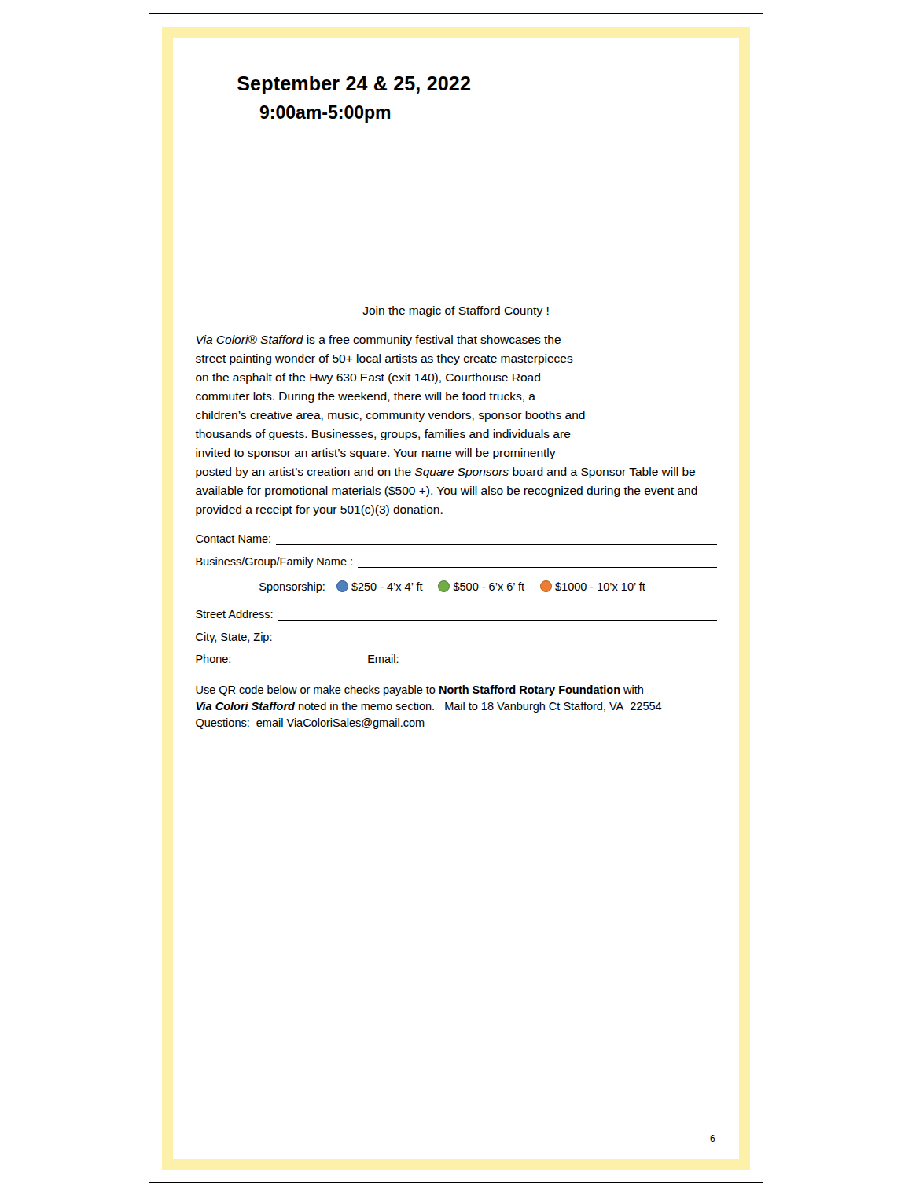September 24 & 25, 2022
9:00am-5:00pm
Join the magic of Stafford County !
Via Colori® Stafford is a free community festival that showcases the street painting wonder of 50+ local artists as they create masterpieces on the asphalt of the Hwy 630 East (exit 140), Courthouse Road commuter lots. During the weekend, there will be food trucks, a children’s creative area, music, community vendors, sponsor booths and thousands of guests. Businesses, groups, families and individuals are invited to sponsor an artist’s square. Your name will be prominently posted by an artist’s creation and on the Square Sponsors board and a Sponsor Table will be available for promotional materials ($500 +). You will also be recognized during the event and provided a receipt for your 501(c)(3) donation.
Contact Name:
Business/Group/Family Name :
Sponsorship: $250 - 4’x 4’ ft $500 - 6’x 6’ ft $1000 - 10’x 10’ ft
Street Address:
City, State, Zip:
Phone: Email:
Use QR code below or make checks payable to North Stafford Rotary Foundation with
Via Colori Stafford noted in the memo section. Mail to 18 Vanburgh Ct Stafford, VA 22554
Questions: email ViaColoriSales@gmail.com
6